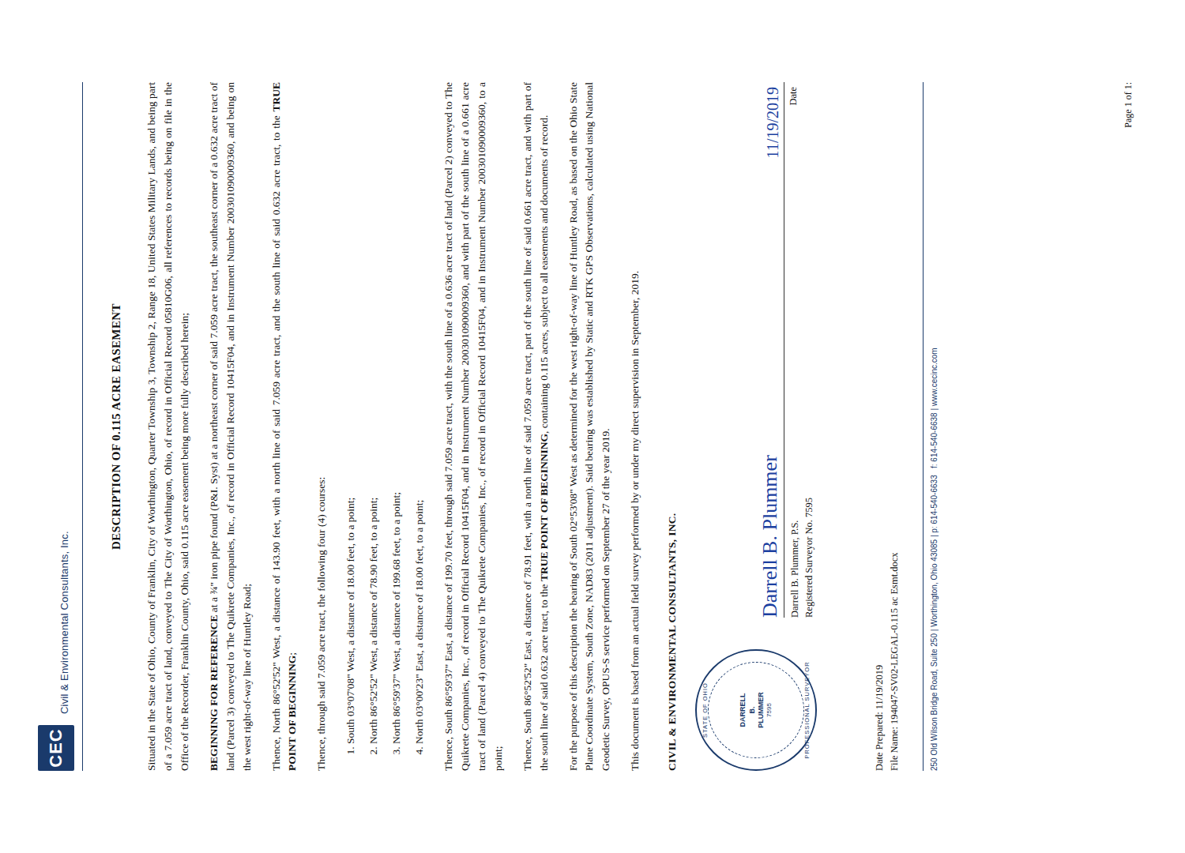CEC
Civil & Environmental Consultants, Inc.
Description of 0.115 Acre Easement
Situated in the State of Ohio, County of Franklin, City of Worthington, Quarter Township 3, Township 2, Range 18, United States Military Lands, and being part of a 7.059 acre tract of land, conveyed to The City of Worthington, Ohio, of record in Official Record 05810G06, all references to records being on file in the Office of the Recorder, Franklin County, Ohio, said 0.115 acre easement being more fully described herein;
BEGINNING FOR REFERENCE at a ¾" iron pipe found (P&I. Syst) at a northeast corner of said 7.059 acre tract, the southeast corner of a 0.632 acre tract of land (Parcel 3) conveyed to The Quikrete Companies, Inc., of record in Official Record 10415F04, and in Instrument Number 200301090009360, and being on the west right-of-way line of Huntley Road;
Thence, North 86°52'52" West, a distance of 143.90 feet, with a north line of said 7.059 acre tract, and the south line of said 0.632 acre tract, to the TRUE POINT OF BEGINNING;
Thence, through said 7.059 acre tract, the following four (4) courses:
South 03°07'08" West, a distance of 18.00 feet, to a point;
North 86°52'52" West, a distance of 78.90 feet, to a point;
North 86°59'37" West, a distance of 199.68 feet, to a point;
North 03°00'23" East, a distance of 18.00 feet, to a point;
Thence, South 86°59'37" East, a distance of 199.70 feet, through said 7.059 acre tract, with the south line of a 0.636 acre tract of land (Parcel 2) conveyed to The Quikrete Companies, Inc., of record in Official Record 10415F04, and in Instrument Number 200301090009360, and with part of the south line of a 0.661 acre tract of land (Parcel 4) conveyed to The Quikrete Companies, Inc., of record in Official Record 10415F04, and in Instrument Number 200301090009360, to a point;
Thence, South 86°52'52" East, a distance of 78.91 feet, with a north line of said 7.059 acre tract, part of the south line of said 0.661 acre tract, and with part of the south line of said 0.632 acre tract, to the TRUE POINT OF BEGINNING, containing 0.115 acres, subject to all easements and documents of record.
For the purpose of this description the bearing of South 02°53'08" West as determined for the west right-of-way line of Huntley Road, as based on the Ohio State Plane Coordinate System, South Zone, NAD83 (2011 adjustment). Said bearing was established by Static and RTK GPS Observations, calculated using National Geodetic Survey, OPUS-S service performed on September 27 of the year 2019.
This document is based from an actual field survey performed by or under my direct supervision in September, 2019.
CIVIL & ENVIRONMENTAL CONSULTANTS, INC.
STATE OF OHIO
DARRELL
B.
PLUMMER
7595
PROFESSIONAL SURVEYOR
Darrell B. Plummer 11/19/2019
Darrell B. Plummer, P.S.
Registered Surveyor No. 7595 Date
Date Prepared: 11/19/2019
File Name: 194047-SV02-LEGAL-0.115 ac Esmt.docx
250 Old Wilson Bridge Road, Suite 250 | Worthington, Ohio 43085 | p: 614-540-6633 f: 614-540-6638 | www.cecinc.com
Page 1 of 1: